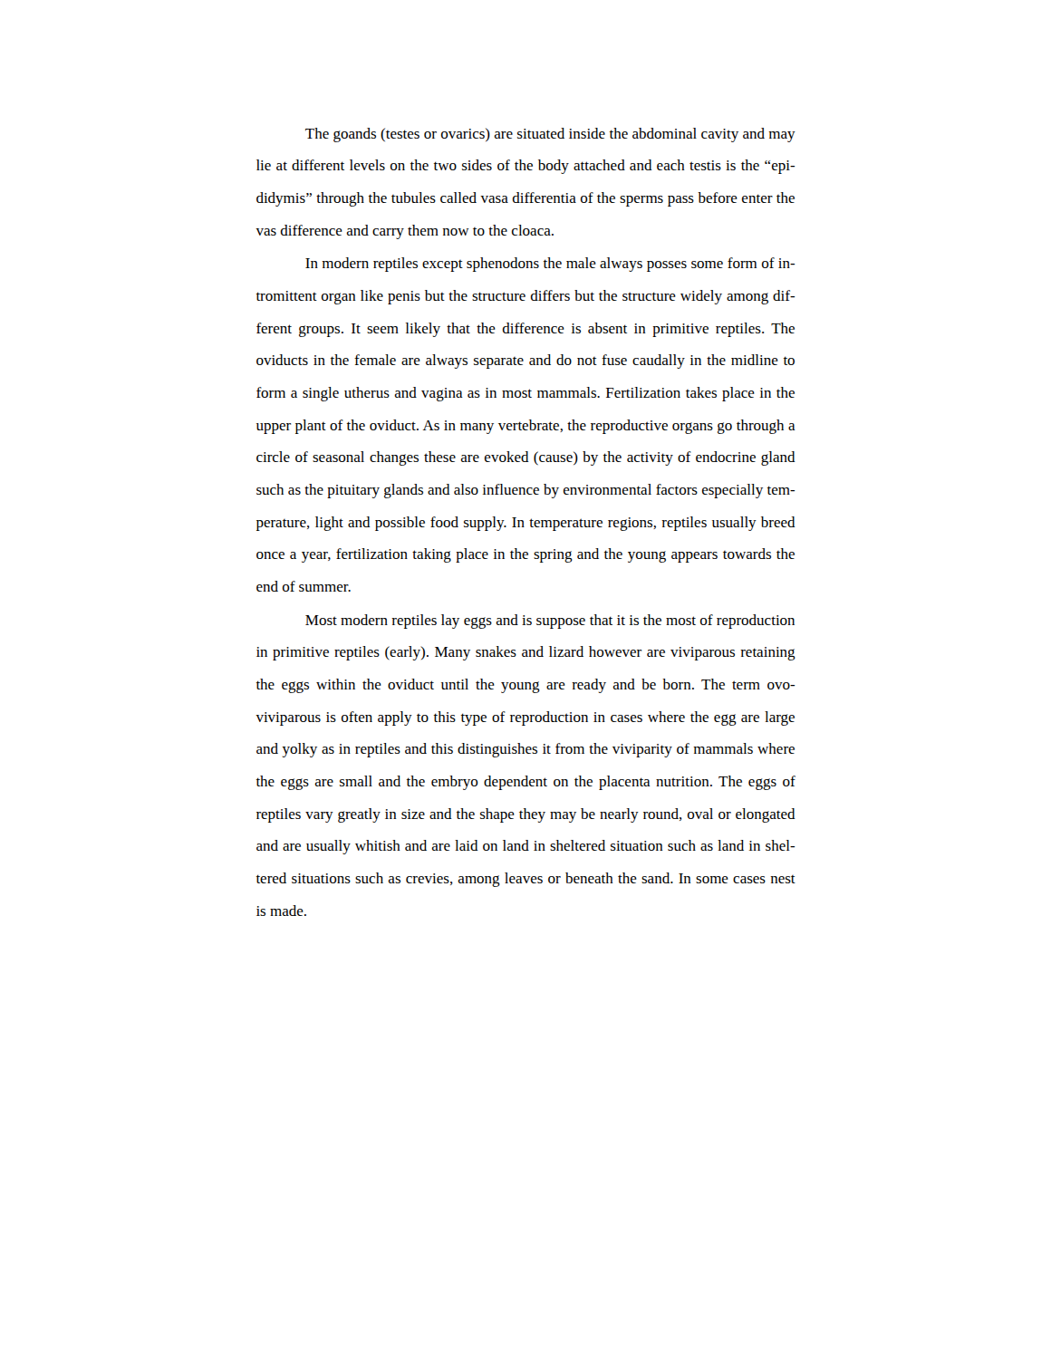The goands (testes or ovarics) are situated inside the abdominal cavity and may lie at different levels on the two sides of the body attached and each testis is the “epididymis” through the tubules called vasa differentia of the sperms pass before enter the vas difference and carry them now to the cloaca.
In modern reptiles except sphenodons the male always posses some form of intromittent organ like penis but the structure differs but the structure widely among different groups. It seem likely that the difference is absent in primitive reptiles. The oviducts in the female are always separate and do not fuse caudally in the midline to form a single utherus and vagina as in most mammals. Fertilization takes place in the upper plant of the oviduct. As in many vertebrate, the reproductive organs go through a circle of seasonal changes these are evoked (cause) by the activity of endocrine gland such as the pituitary glands and also influence by environmental factors especially temperature, light and possible food supply. In temperature regions, reptiles usually breed once a year, fertilization taking place in the spring and the young appears towards the end of summer.
Most modern reptiles lay eggs and is suppose that it is the most of reproduction in primitive reptiles (early). Many snakes and lizard however are viviparous retaining the eggs within the oviduct until the young are ready and be born. The term ovoviviparous is often apply to this type of reproduction in cases where the egg are large and yolky as in reptiles and this distinguishes it from the viviparity of mammals where the eggs are small and the embryo dependent on the placenta nutrition. The eggs of reptiles vary greatly in size and the shape they may be nearly round, oval or elongated and are usually whitish and are laid on land in sheltered situation such as land in sheltered situations such as crevies, among leaves or beneath the sand. In some cases nest is made.